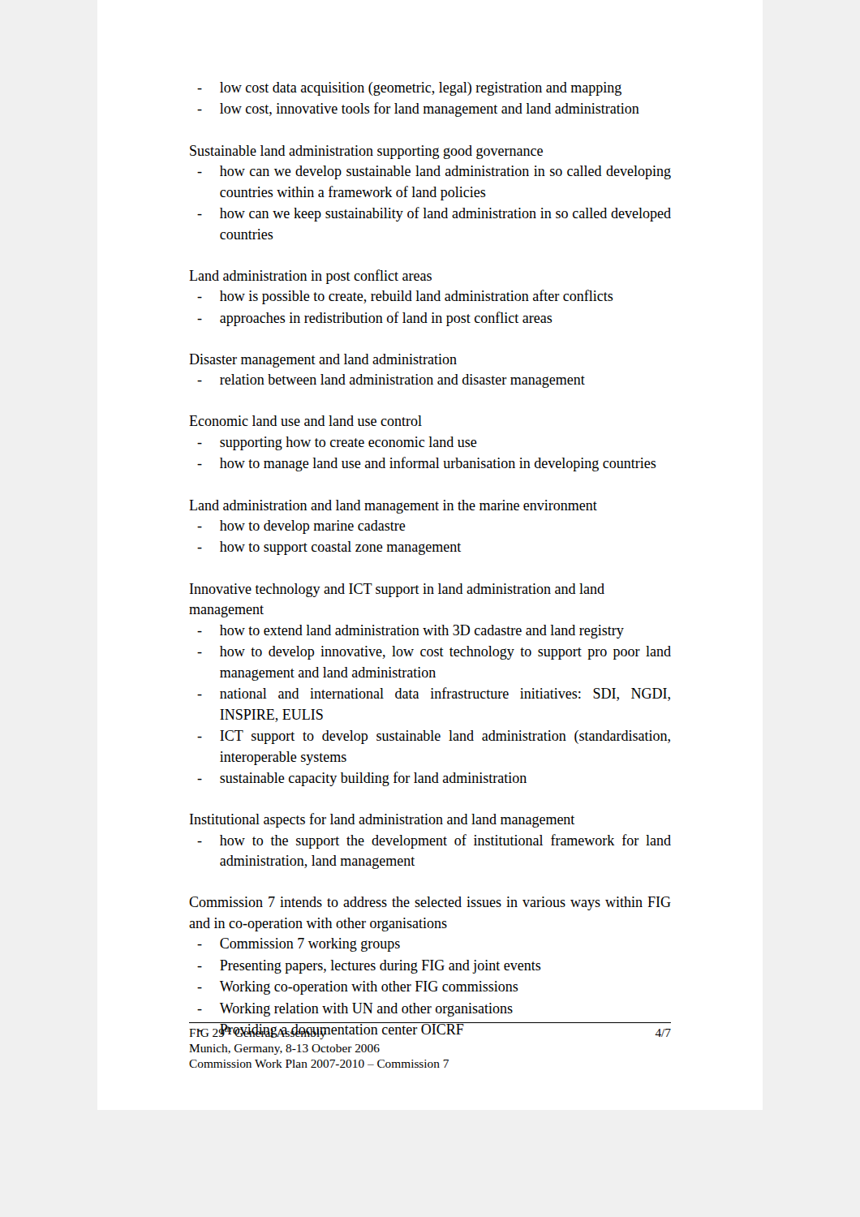low cost data acquisition (geometric, legal) registration and mapping
low cost, innovative tools for land management and land administration
Sustainable land administration supporting good governance
how can we develop sustainable land administration in so called developing countries within a framework of land policies
how can we keep sustainability of land administration in so called developed countries
Land administration in post conflict areas
how is possible to create, rebuild land administration after conflicts
approaches in redistribution of land in post conflict areas
Disaster management and land administration
relation between land administration and disaster management
Economic land use and land use control
supporting how to create economic land use
how to manage land use and informal urbanisation in developing countries
Land administration and land management in the marine environment
how to develop marine cadastre
how to support coastal zone management
Innovative technology and ICT support in land administration and land management
how to extend land administration with 3D cadastre and land registry
how to develop innovative, low cost technology to support pro poor land management and land administration
national and international data infrastructure initiatives: SDI, NGDI, INSPIRE, EULIS
ICT support to develop sustainable land administration (standardisation, interoperable systems
sustainable capacity building for land administration
Institutional aspects for land administration and land management
how to the support the development of institutional framework for land administration, land management
Commission 7 intends to address the selected issues in various ways within FIG and in co-operation with other organisations
Commission 7 working groups
Presenting papers, lectures during FIG and joint events
Working co-operation with other FIG commissions
Working relation with UN and other organisations
Providing a documentation center OICRF
4/7
FIG 29th General Assembly
Munich, Germany, 8-13 October 2006
Commission Work Plan 2007-2010 – Commission 7